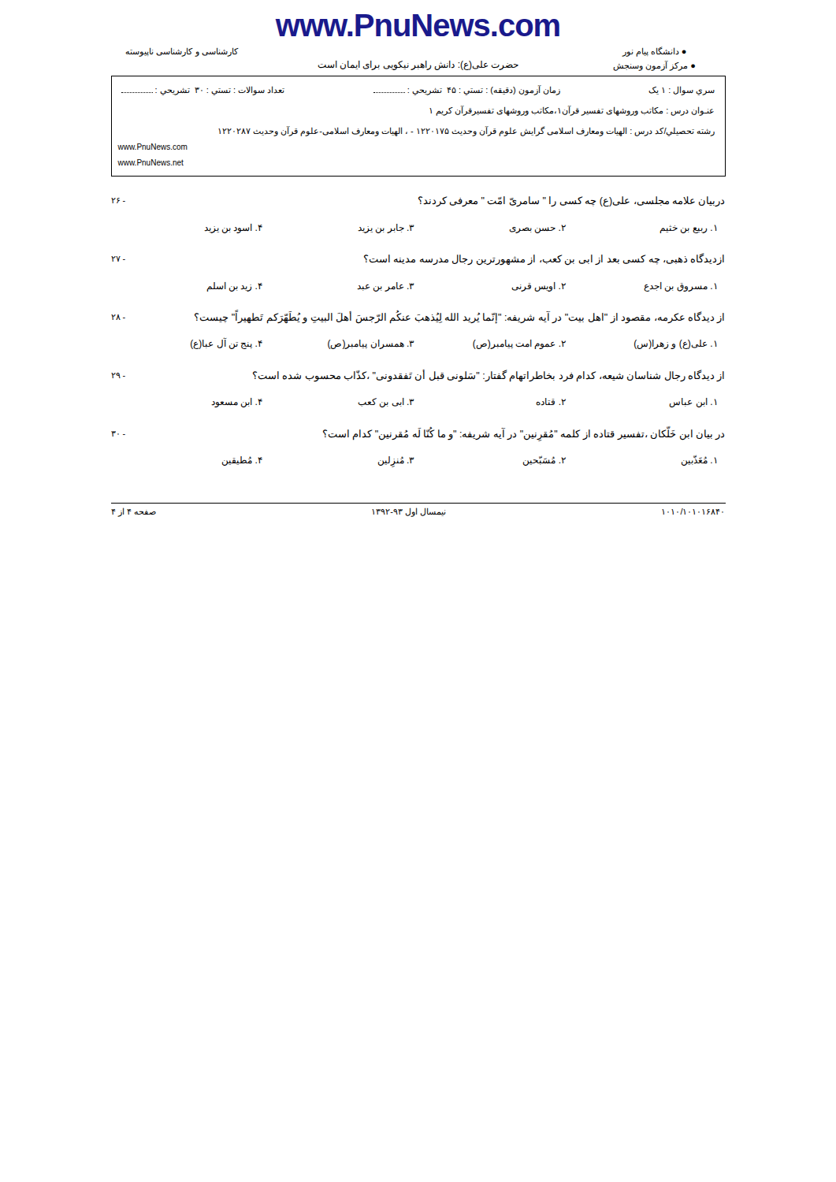www.PnuNews.com
● دانشگاه پیام نور ● مرکز آزمون وسنجش
حضرت علی(ع): دانش راهبر نیکویی برای ایمان است
کارشناسی و کارشناسی ناپیوسته
سري سوال : ۱ یک
زمان آزمون (دقیقه) : تستي : ۴۵ تشریحي :
تعداد سوالات : تستي : ۳۰ تشریحي :
عنـوان درس : مکاتب وروشهای تفسیر قرآن۱،مکاتب وروشهای تفسیرقرآن کریم ۱
رشته تحصیلي/کد درس : الهیات ومعارف اسلامی گرایش علوم قرآن وحدیث ۱۲۲۰۱۷۵ - ، الهیات ومعارف اسلامی-علوم قرآن وحدیث ۱۲۲۰۲۸۷
www.PnuNews.com
www.PnuNews.net
۲۶ - دربیان علامه مجلسی، علی(ع) چه کسی را " سامریّ امّت " معرفی کردند؟
۱. ربیع بن خثیم
۲. حسن بصری
۳. جابر بن یزید
۴. اسود بن یزید
۲۷ - ازدیدگاه ذهبی، چه کسی بعد از ابی بن کعب، از مشهورترین رجال مدرسه مدینه است؟
۱. مسروق بن اجدع
۲. اویس قرنی
۳. عامر بن عبد
۴. زید بن اسلم
۲۸ - از دیدگاه عکرمه، مقصود از "اهل بیت" در آیه شریفه: "إنّما یُرید الله لِیُذهبَ عنکُم الرّجسَ أهلَ البیتِ و یُطَهّرَکم تَطهیراً" چیست؟
۱. علی(ع) و زهرا(س)
۲. عموم امت پیامبر(ص)
۳. همسران پیامبر(ص)
۴. پنج تن آل عبا(ع)
۲۹ - از دیدگاه رجال شناسان شیعه، کدام فرد بخاطراتهام گفتار: "سَلونی قبل أن تَفقدونی" ،کذّاب محسوب شده است؟
۱. ابن عباس
۲. قتاده
۳. ابی بن کعب
۴. ابن مسعود
۳۰ - در بیان ابن خَلّکان ،تفسیر قتاده از کلمه "مُقرِنین" در آیه شریفه: "و ما کُنّا لَه مُقرنین" کدام است؟
۱. مُعَذّبین
۲. مُسَبّحین
۳. مُنزِلین
۴. مُطیقین
۱۰۱۰/۱۰۱۰۱۶۸۴۰
نیمسال اول ۹۳-۱۳۹۲
صفحه ۴ از ۴